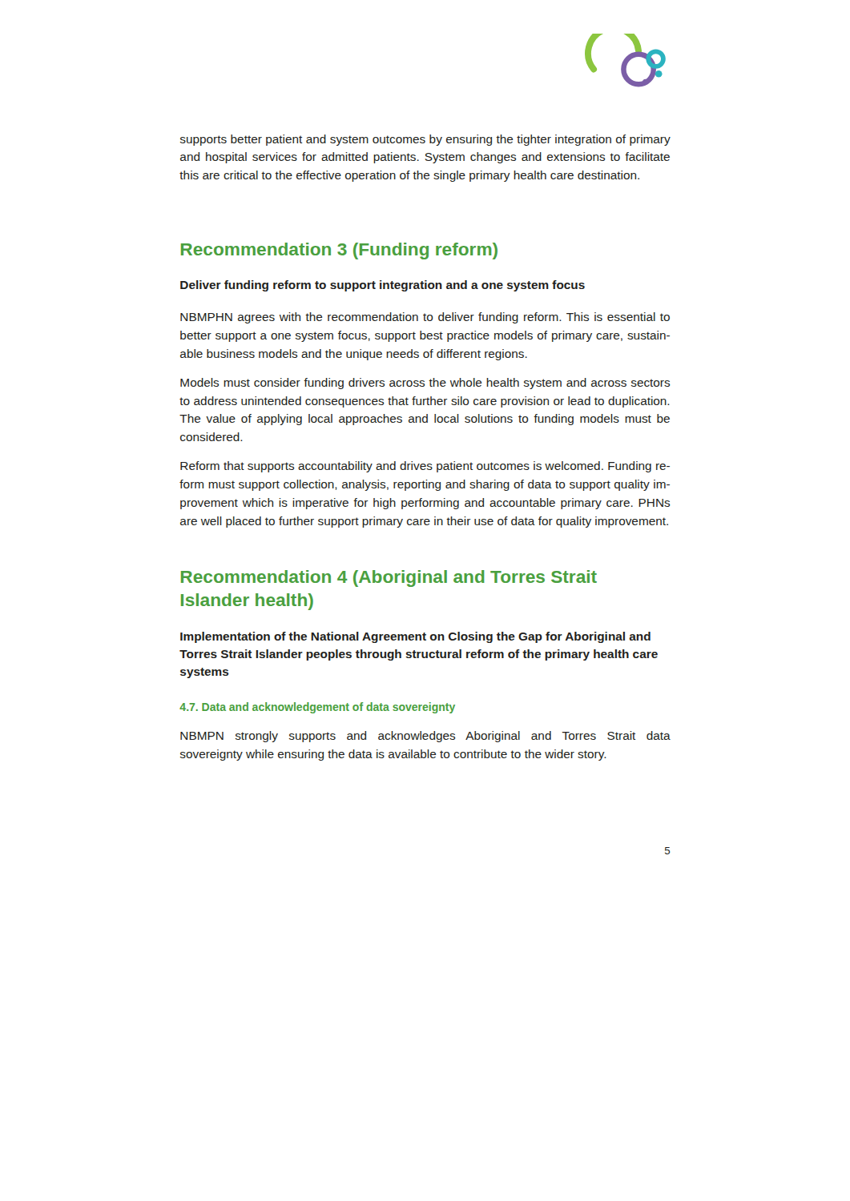supports better patient and system outcomes by ensuring the tighter integration of primary and hospital services for admitted patients. System changes and extensions to facilitate this are critical to the effective operation of the single primary health care destination.
Recommendation 3 (Funding reform)
Deliver funding reform to support integration and a one system focus
NBMPHN agrees with the recommendation to deliver funding reform. This is essential to better support a one system focus, support best practice models of primary care, sustainable business models and the unique needs of different regions.
Models must consider funding drivers across the whole health system and across sectors to address unintended consequences that further silo care provision or lead to duplication. The value of applying local approaches and local solutions to funding models must be considered.
Reform that supports accountability and drives patient outcomes is welcomed. Funding reform must support collection, analysis, reporting and sharing of data to support quality improvement which is imperative for high performing and accountable primary care. PHNs are well placed to further support primary care in their use of data for quality improvement.
Recommendation 4 (Aboriginal and Torres Strait Islander health)
Implementation of the National Agreement on Closing the Gap for Aboriginal and Torres Strait Islander peoples through structural reform of the primary health care systems
4.7. Data and acknowledgement of data sovereignty
NBMPN strongly supports and acknowledges Aboriginal and Torres Strait data sovereignty while ensuring the data is available to contribute to the wider story.
5